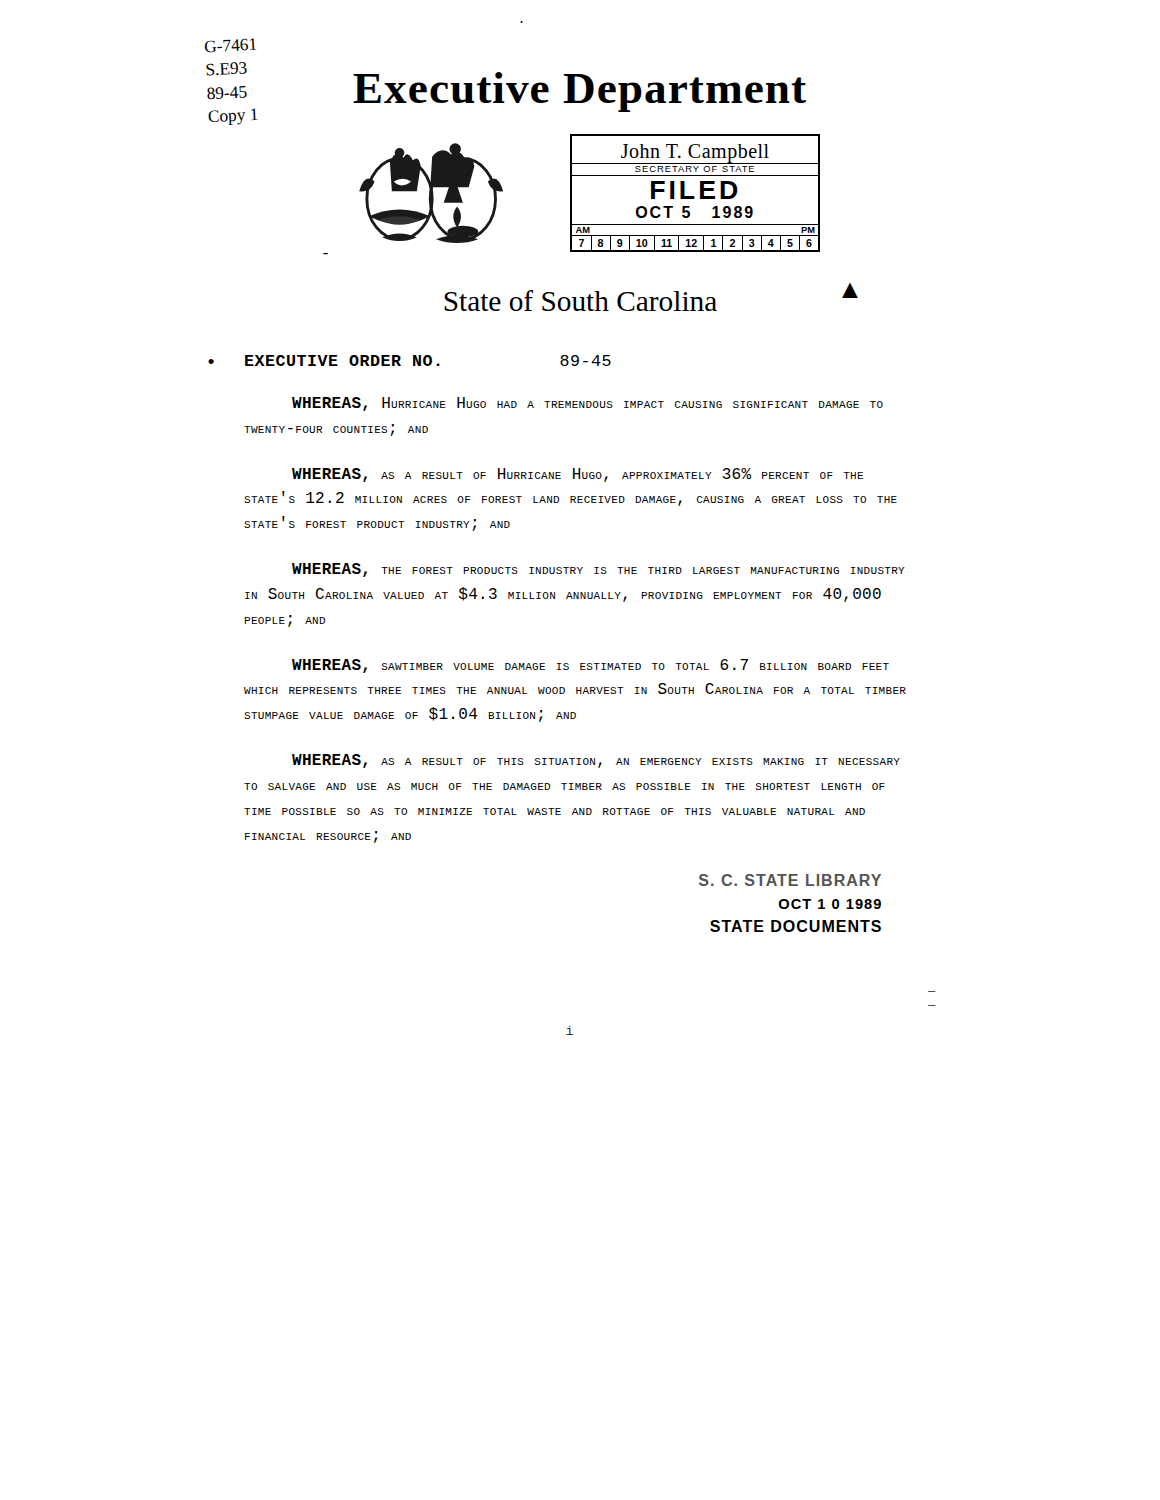.
G-7461
S.E93
89-45
Copy 1
Executive Department
John T. Campbell
SECRETARY OF STATE
FILED
OCT 5 1989
AM PM
789101112123456
-
State of South Carolina ▲
• EXECUTIVE ORDER NO. 89-45
WHEREAS, Hurricane Hugo had a tremendous impact causing significant damage to twenty-four counties; and
WHEREAS, as a result of Hurricane Hugo, approximately 36% percent of the state's 12.2 million acres of forest land received damage, causing a great loss to the state's forest product industry; and
WHEREAS, the forest products industry is the third largest manufacturing industry in South Carolina valued at $4.3 million annually, providing employment for 40,000 people; and
WHEREAS, sawtimber volume damage is estimated to total 6.7 billion board feet which represents three times the annual wood harvest in South Carolina for a total timber stumpage value damage of $1.04 billion; and
WHEREAS, as a result of this situation, an emergency exists making it necessary to salvage and use as much of the damaged timber as possible in the shortest length of time possible so as to minimize total waste and rottage of this valuable natural and financial resource; and
S. C. STATE LIBRARY
OCT 1 0 1989
STATE DOCUMENTS
—
—
i